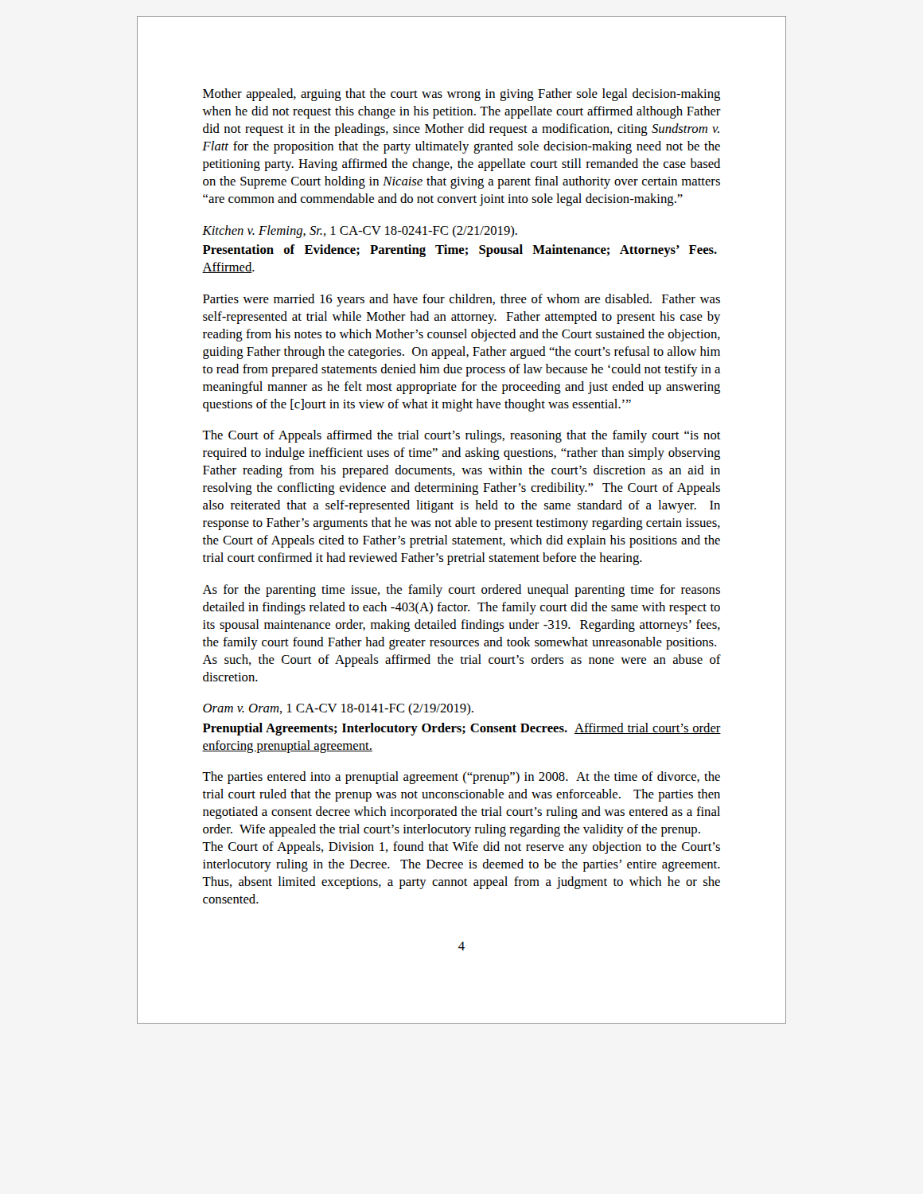Mother appealed, arguing that the court was wrong in giving Father sole legal decision-making when he did not request this change in his petition. The appellate court affirmed although Father did not request it in the pleadings, since Mother did request a modification, citing Sundstrom v. Flatt for the proposition that the party ultimately granted sole decision-making need not be the petitioning party. Having affirmed the change, the appellate court still remanded the case based on the Supreme Court holding in Nicaise that giving a parent final authority over certain matters “are common and commendable and do not convert joint into sole legal decision-making.”
Kitchen v. Fleming, Sr., 1 CA-CV 18-0241-FC (2/21/2019).
Presentation of Evidence; Parenting Time; Spousal Maintenance; Attorneys’ Fees. Affirmed.
Parties were married 16 years and have four children, three of whom are disabled. Father was self-represented at trial while Mother had an attorney. Father attempted to present his case by reading from his notes to which Mother’s counsel objected and the Court sustained the objection, guiding Father through the categories. On appeal, Father argued “the court’s refusal to allow him to read from prepared statements denied him due process of law because he ‘could not testify in a meaningful manner as he felt most appropriate for the proceeding and just ended up answering questions of the [c]ourt in its view of what it might have thought was essential.’”
The Court of Appeals affirmed the trial court’s rulings, reasoning that the family court “is not required to indulge inefficient uses of time” and asking questions, “rather than simply observing Father reading from his prepared documents, was within the court’s discretion as an aid in resolving the conflicting evidence and determining Father’s credibility.” The Court of Appeals also reiterated that a self-represented litigant is held to the same standard of a lawyer. In response to Father’s arguments that he was not able to present testimony regarding certain issues, the Court of Appeals cited to Father’s pretrial statement, which did explain his positions and the trial court confirmed it had reviewed Father’s pretrial statement before the hearing.
As for the parenting time issue, the family court ordered unequal parenting time for reasons detailed in findings related to each -403(A) factor. The family court did the same with respect to its spousal maintenance order, making detailed findings under -319. Regarding attorneys’ fees, the family court found Father had greater resources and took somewhat unreasonable positions. As such, the Court of Appeals affirmed the trial court’s orders as none were an abuse of discretion.
Oram v. Oram, 1 CA-CV 18-0141-FC (2/19/2019).
Prenuptial Agreements; Interlocutory Orders; Consent Decrees. Affirmed trial court’s order enforcing prenuptial agreement.
The parties entered into a prenuptial agreement (“prenup”) in 2008. At the time of divorce, the trial court ruled that the prenup was not unconscionable and was enforceable. The parties then negotiated a consent decree which incorporated the trial court’s ruling and was entered as a final order. Wife appealed the trial court’s interlocutory ruling regarding the validity of the prenup.
The Court of Appeals, Division 1, found that Wife did not reserve any objection to the Court’s interlocutory ruling in the Decree. The Decree is deemed to be the parties’ entire agreement. Thus, absent limited exceptions, a party cannot appeal from a judgment to which he or she consented.
4